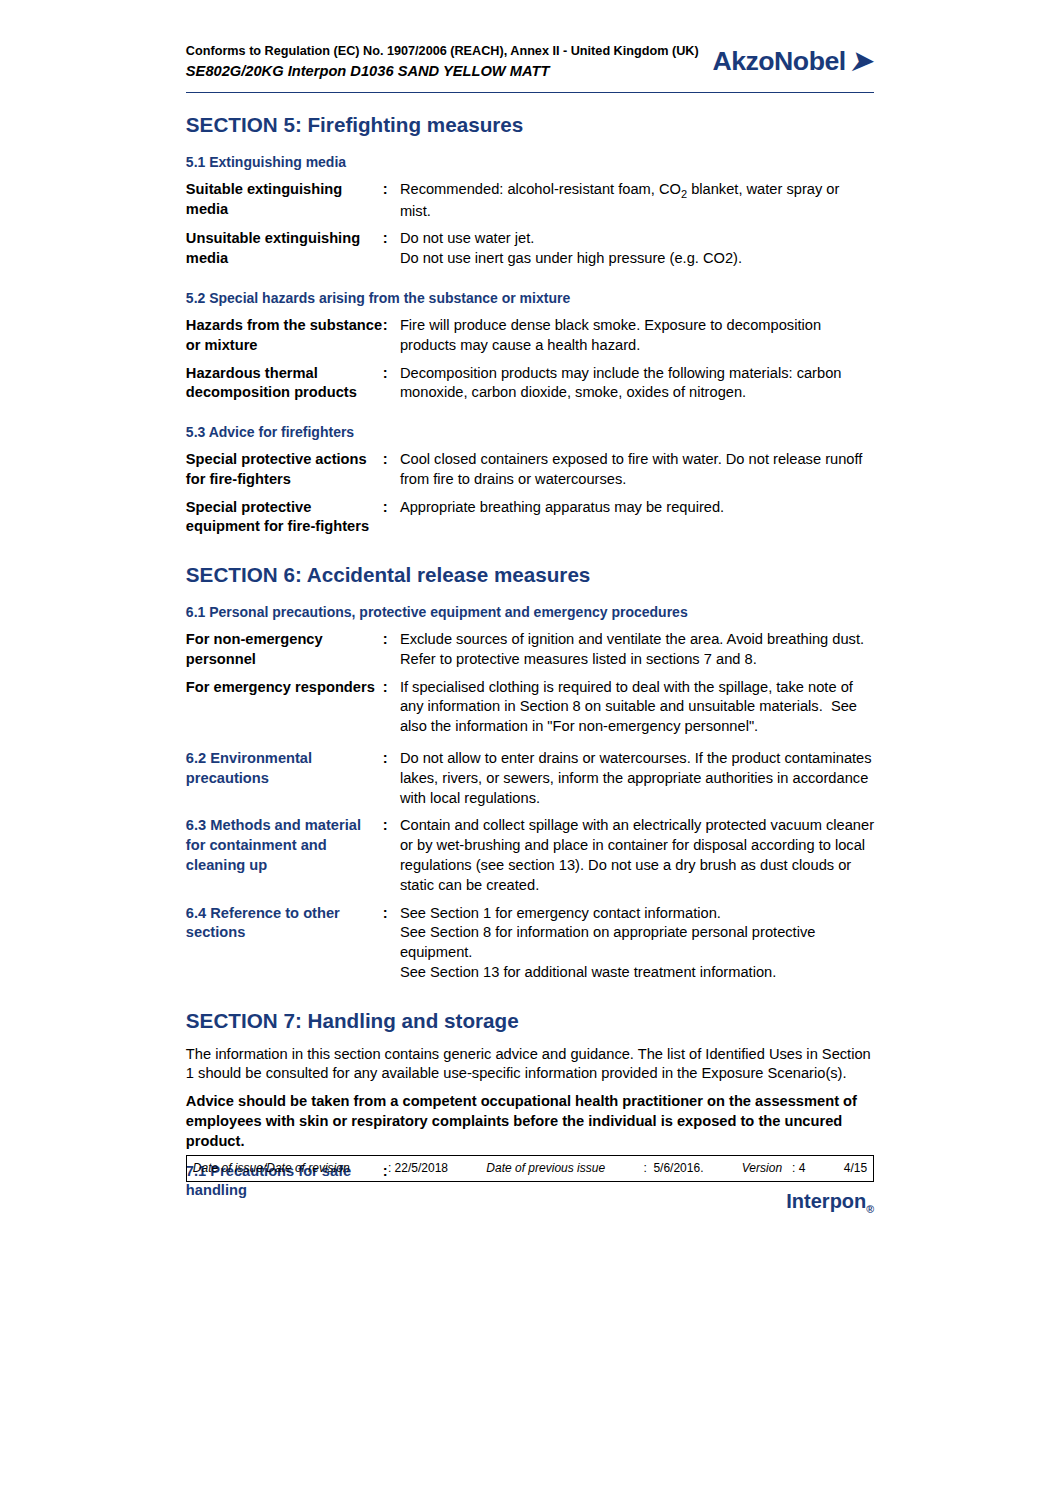Conforms to Regulation (EC) No. 1907/2006 (REACH), Annex II - United Kingdom (UK)
SE802G/20KG Interpon D1036 SAND YELLOW MATT
AkzoNobel➤
SECTION 5: Firefighting measures
5.1 Extinguishing media
| Suitable extinguishing media | : | Recommended: alcohol-resistant foam, CO 2 blanket, water spray or mist. |
| Unsuitable extinguishing media | : | Do not use water jet. Do not use inert gas under high pressure (e.g. CO2). |
5.2 Special hazards arising from the substance or mixture
| Hazards from the substance or mixture | : | Fire will produce dense black smoke. Exposure to decomposition products may cause a health hazard. |
| Hazardous thermal decomposition products | : | Decomposition products may include the following materials: carbon monoxide, carbon dioxide, smoke, oxides of nitrogen. |
5.3 Advice for firefighters
| Special protective actions for fire-fighters | : | Cool closed containers exposed to fire with water. Do not release runoff from fire to drains or watercourses. |
| Special protective equipment for fire-fighters | : | Appropriate breathing apparatus may be required. |
SECTION 6: Accidental release measures
6.1 Personal precautions, protective equipment and emergency procedures
| For non-emergency personnel | : | Exclude sources of ignition and ventilate the area. Avoid breathing dust. Refer to protective measures listed in sections 7 and 8. |
| For emergency responders | : | If specialised clothing is required to deal with the spillage, take note of any information in Section 8 on suitable and unsuitable materials. See also the information in "For non-emergency personnel". |
| 6.2 Environmental precautions | : | Do not allow to enter drains or watercourses. If the product contaminates lakes, rivers, or sewers, inform the appropriate authorities in accordance with local regulations. |
| 6.3 Methods and material for containment and cleaning up | : | Contain and collect spillage with an electrically protected vacuum cleaner or by wet-brushing and place in container for disposal according to local regulations (see section 13). Do not use a dry brush as dust clouds or static can be created. |
| 6.4 Reference to other sections | : | See Section 1 for emergency contact information. See Section 8 for information on appropriate personal protective equipment. See Section 13 for additional waste treatment information. |
SECTION 7: Handling and storage
The information in this section contains generic advice and guidance. The list of Identified Uses in Section 1 should be consulted for any available use-specific information provided in the Exposure Scenario(s).
Advice should be taken from a competent occupational health practitioner on the assessment of employees with skin or respiratory complaints before the individual is exposed to the uncured product.
| 7.1 Precautions for safe handling | : | |
Date of issue/Date of revision : 22/5/2018 Date of previous issue : 5/6/2016. Version : 4 4/15
Interpon®